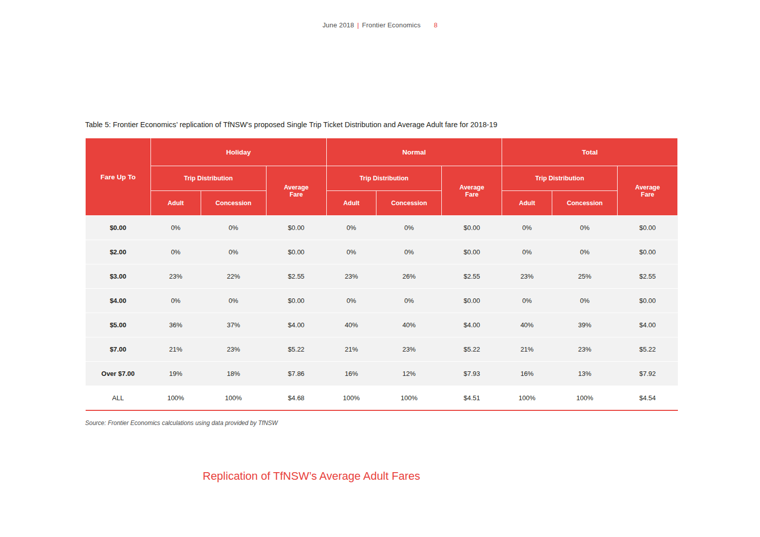June 2018|Frontier Economics8
Table 5: Frontier Economics’ replication of TfNSW’s proposed Single Trip Ticket Distribution and Average Adult fare for 2018-19
| Fare Up To | Holiday | Normal | Total |
| --- | --- | --- | --- |
| Trip Distribution | Average Fare | Trip Distribution | Average Fare | Trip Distribution | Average Fare |
| Adult | Concession | Adult | Concession | Adult | Concession |
| $0.00 | 0% | 0% | $0.00 | 0% | 0% | $0.00 | 0% | 0% | $0.00 |
| $2.00 | 0% | 0% | $0.00 | 0% | 0% | $0.00 | 0% | 0% | $0.00 |
| $3.00 | 23% | 22% | $2.55 | 23% | 26% | $2.55 | 23% | 25% | $2.55 |
| $4.00 | 0% | 0% | $0.00 | 0% | 0% | $0.00 | 0% | 0% | $0.00 |
| $5.00 | 36% | 37% | $4.00 | 40% | 40% | $4.00 | 40% | 39% | $4.00 |
| $7.00 | 21% | 23% | $5.22 | 21% | 23% | $5.22 | 21% | 23% | $5.22 |
| Over $7.00 | 19% | 18% | $7.86 | 16% | 12% | $7.93 | 16% | 13% | $7.92 |
| ALL | 100% | 100% | $4.68 | 100% | 100% | $4.51 | 100% | 100% | $4.54 |
Source: Frontier Economics calculations using data provided by TfNSW
Replication of TfNSW’s Average Adult Fares